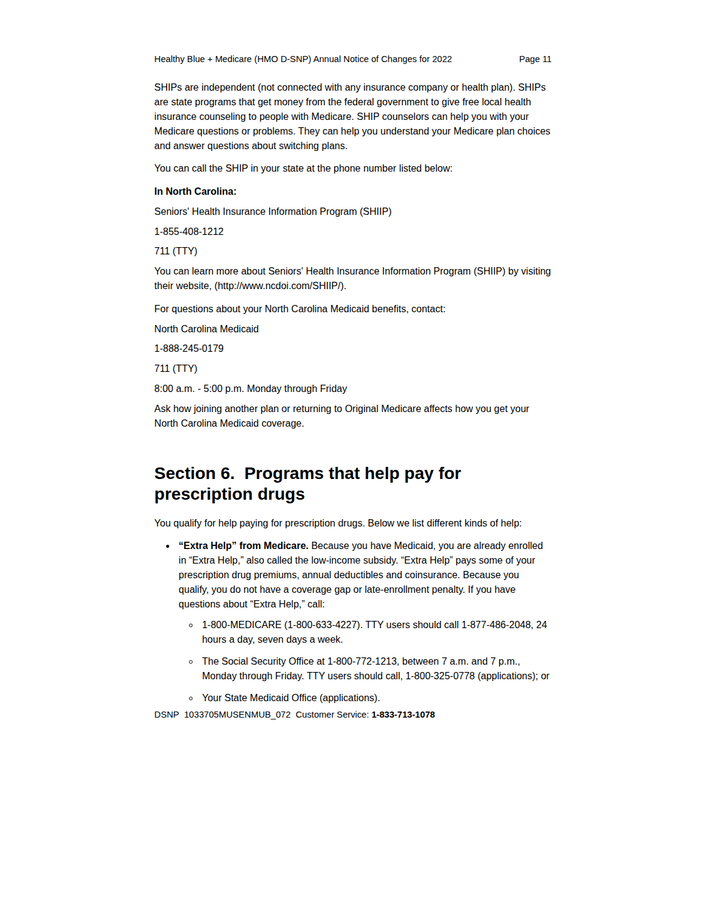Healthy Blue + Medicare (HMO D-SNP) Annual Notice of Changes for 2022
Page 11
SHIPs are independent (not connected with any insurance company or health plan). SHIPs are state programs that get money from the federal government to give free local health insurance counseling to people with Medicare. SHIP counselors can help you with your Medicare questions or problems. They can help you understand your Medicare plan choices and answer questions about switching plans.
You can call the SHIP in your state at the phone number listed below:
In North Carolina:
Seniors' Health Insurance Information Program (SHIIP)
1-855-408-1212
711 (TTY)
You can learn more about Seniors' Health Insurance Information Program (SHIIP) by visiting their website, (http://www.ncdoi.com/SHIIP/).
For questions about your North Carolina Medicaid benefits, contact:
North Carolina Medicaid
1-888-245-0179
711 (TTY)
8:00 a.m. - 5:00 p.m. Monday through Friday
Ask how joining another plan or returning to Original Medicare affects how you get your North Carolina Medicaid coverage.
Section 6. Programs that help pay for prescription drugs
You qualify for help paying for prescription drugs. Below we list different kinds of help:
“Extra Help” from Medicare. Because you have Medicaid, you are already enrolled in “Extra Help,” also called the low-income subsidy. “Extra Help” pays some of your prescription drug premiums, annual deductibles and coinsurance. Because you qualify, you do not have a coverage gap or late-enrollment penalty. If you have questions about “Extra Help,” call:
1-800-MEDICARE (1-800-633-4227). TTY users should call 1-877-486-2048, 24 hours a day, seven days a week.
The Social Security Office at 1-800-772-1213, between 7 a.m. and 7 p.m., Monday through Friday. TTY users should call, 1-800-325-0778 (applications); or
Your State Medicaid Office (applications).
DSNP 1033705MUSENMUB_072 Customer Service: 1-833-713-1078